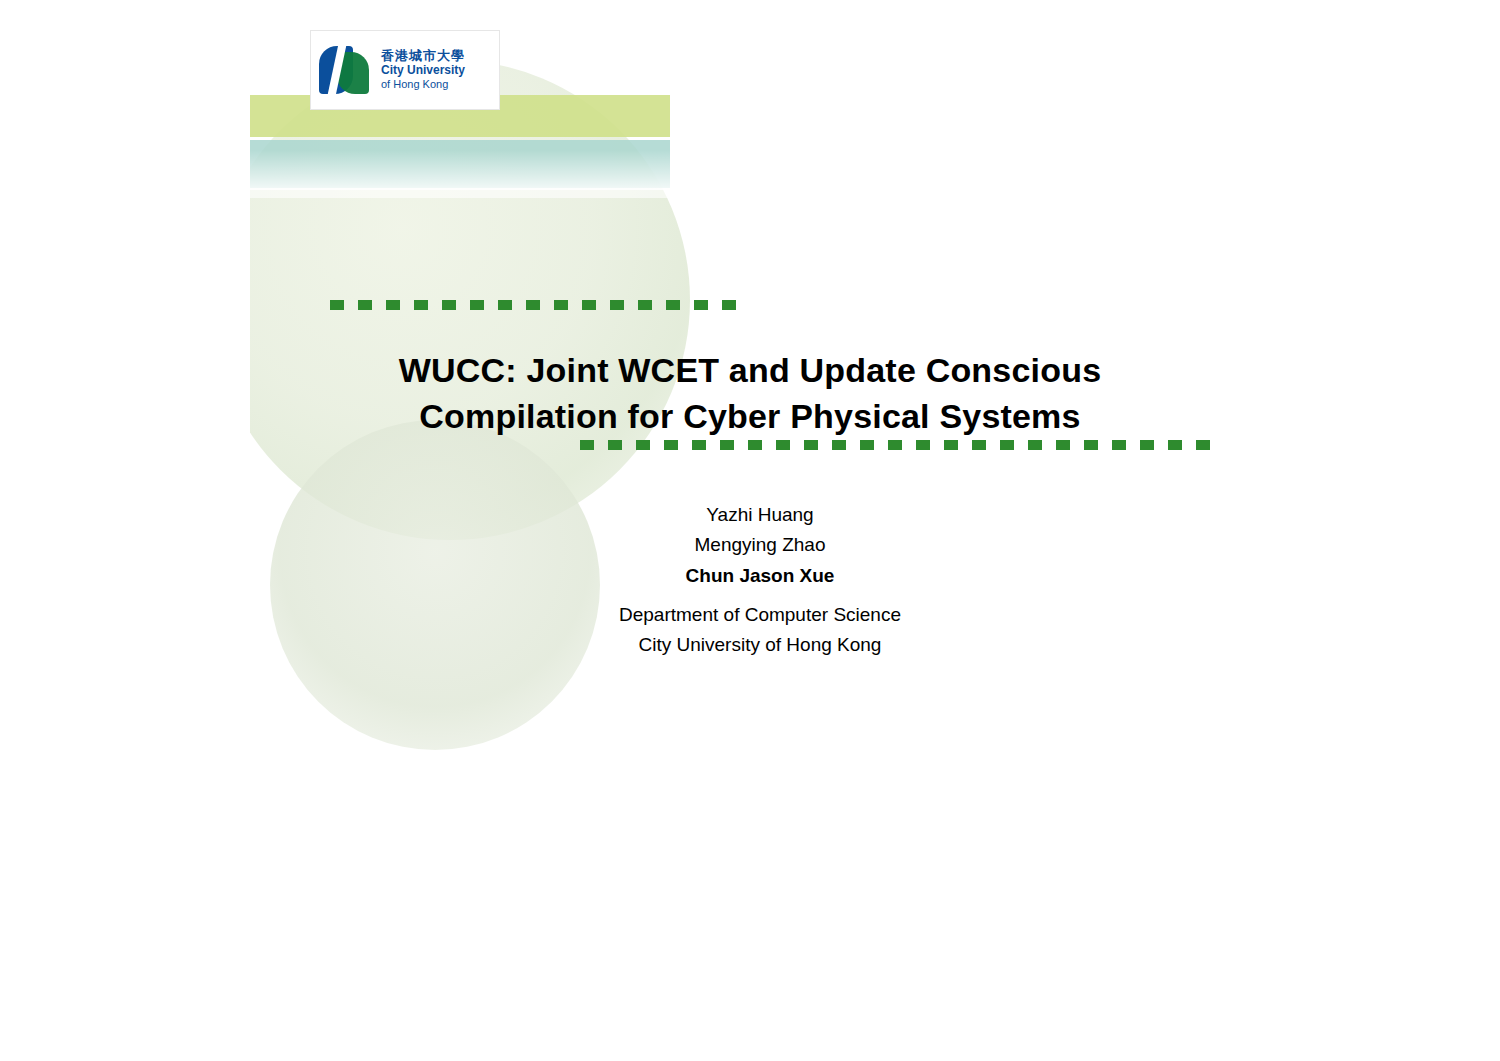香港城市大學
City University
of Hong Kong
WUCC: Joint WCET and Update Conscious Compilation for Cyber Physical Systems
Yazhi Huang
Mengying Zhao
Chun Jason Xue
Department of Computer Science
City University of Hong Kong